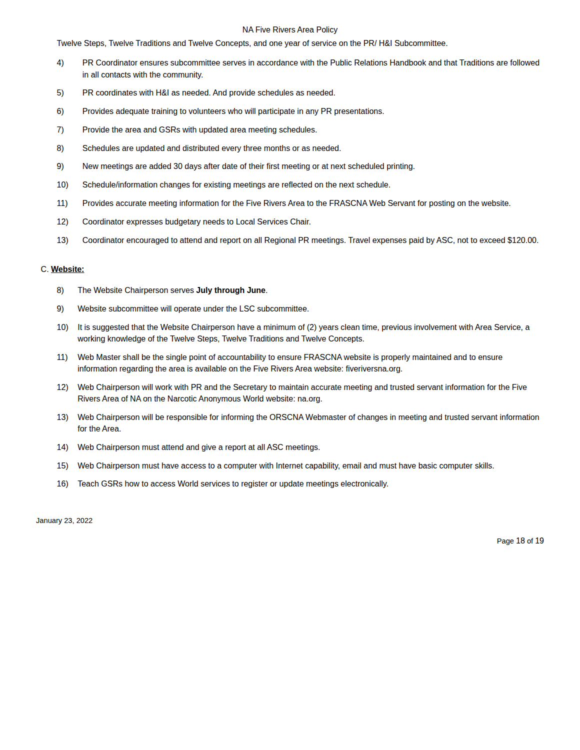NA Five Rivers Area Policy
Twelve Steps, Twelve Traditions and Twelve Concepts, and one year of service on the PR/ H&I Subcommittee.
4) PR Coordinator ensures subcommittee serves in accordance with the Public Relations Handbook and that Traditions are followed in all contacts with the community.
5) PR coordinates with H&I as needed. And provide schedules as needed.
6) Provides adequate training to volunteers who will participate in any PR presentations.
7) Provide the area and GSRs with updated area meeting schedules.
8) Schedules are updated and distributed every three months or as needed.
9) New meetings are added 30 days after date of their first meeting or at next scheduled printing.
10) Schedule/information changes for existing meetings are reflected on the next schedule.
11) Provides accurate meeting information for the Five Rivers Area to the FRASCNA Web Servant for posting on the website.
12) Coordinator expresses budgetary needs to Local Services Chair.
13) Coordinator encouraged to attend and report on all Regional PR meetings. Travel expenses paid by ASC, not to exceed $120.00.
C. Website:
8) The Website Chairperson serves July through June.
9) Website subcommittee will operate under the LSC subcommittee.
10) It is suggested that the Website Chairperson have a minimum of (2) years clean time, previous involvement with Area Service, a working knowledge of the Twelve Steps, Twelve Traditions and Twelve Concepts.
11) Web Master shall be the single point of accountability to ensure FRASCNA website is properly maintained and to ensure information regarding the area is available on the Five Rivers Area website: fiveriversna.org.
12) Web Chairperson will work with PR and the Secretary to maintain accurate meeting and trusted servant information for the Five Rivers Area of NA on the Narcotic Anonymous World website: na.org.
13) Web Chairperson will be responsible for informing the ORSCNA Webmaster of changes in meeting and trusted servant information for the Area.
14) Web Chairperson must attend and give a report at all ASC meetings.
15) Web Chairperson must have access to a computer with Internet capability, email and must have basic computer skills.
16) Teach GSRs how to access World services to register or update meetings electronically.
January 23, 2022
Page 18 of 19